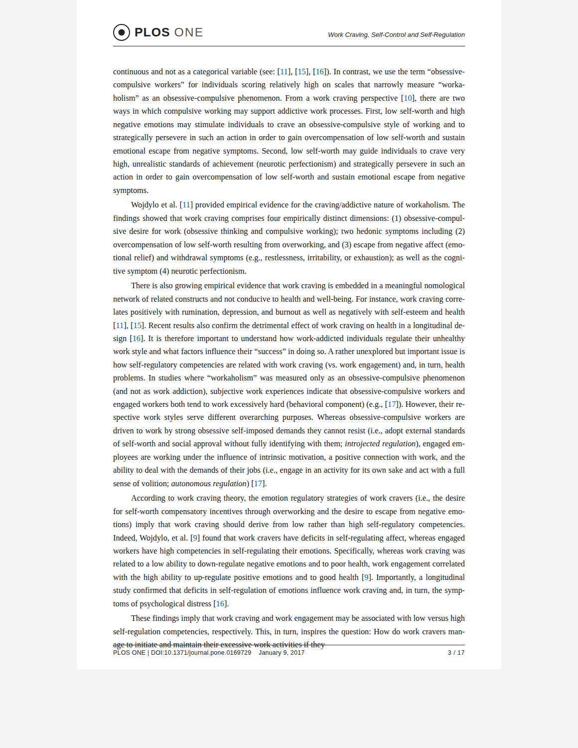PLOS ONE
Work Craving, Self-Control and Self-Regulation
continuous and not as a categorical variable (see: [11], [15], [16]). In contrast, we use the term “obsessive-compulsive workers” for individuals scoring relatively high on scales that narrowly measure “workaholism” as an obsessive-compulsive phenomenon. From a work craving perspective [10], there are two ways in which compulsive working may support addictive work processes. First, low self-worth and high negative emotions may stimulate individuals to crave an obsessive-compulsive style of working and to strategically persevere in such an action in order to gain overcompensation of low self-worth and sustain emotional escape from negative symptoms. Second, low self-worth may guide individuals to crave very high, unrealistic standards of achievement (neurotic perfectionism) and strategically persevere in such an action in order to gain overcompensation of low self-worth and sustain emotional escape from negative symptoms.
Wojdylo et al. [11] provided empirical evidence for the craving/addictive nature of workaholism. The findings showed that work craving comprises four empirically distinct dimensions: (1) obsessive-compulsive desire for work (obsessive thinking and compulsive working); two hedonic symptoms including (2) overcompensation of low self-worth resulting from overworking, and (3) escape from negative affect (emotional relief) and withdrawal symptoms (e.g., restlessness, irritability, or exhaustion); as well as the cognitive symptom (4) neurotic perfectionism.
There is also growing empirical evidence that work craving is embedded in a meaningful nomological network of related constructs and not conducive to health and well-being. For instance, work craving correlates positively with rumination, depression, and burnout as well as negatively with self-esteem and health [11], [15]. Recent results also confirm the detrimental effect of work craving on health in a longitudinal design [16]. It is therefore important to understand how work-addicted individuals regulate their unhealthy work style and what factors influence their “success” in doing so. A rather unexplored but important issue is how self-regulatory competencies are related with work craving (vs. work engagement) and, in turn, health problems. In studies where “workaholism” was measured only as an obsessive-compulsive phenomenon (and not as work addiction), subjective work experiences indicate that obsessive-compulsive workers and engaged workers both tend to work excessively hard (behavioral component) (e.g., [17]). However, their respective work styles serve different overarching purposes. Whereas obsessive-compulsive workers are driven to work by strong obsessive self-imposed demands they cannot resist (i.e., adopt external standards of self-worth and social approval without fully identifying with them; introjected regulation), engaged employees are working under the influence of intrinsic motivation, a positive connection with work, and the ability to deal with the demands of their jobs (i.e., engage in an activity for its own sake and act with a full sense of volition; autonomous regulation) [17].
According to work craving theory, the emotion regulatory strategies of work cravers (i.e., the desire for self-worth compensatory incentives through overworking and the desire to escape from negative emotions) imply that work craving should derive from low rather than high self-regulatory competencies. Indeed, Wojdylo, et al. [9] found that work cravers have deficits in self-regulating affect, whereas engaged workers have high competencies in self-regulating their emotions. Specifically, whereas work craving was related to a low ability to down-regulate negative emotions and to poor health, work engagement correlated with the high ability to up-regulate positive emotions and to good health [9]. Importantly, a longitudinal study confirmed that deficits in self-regulation of emotions influence work craving and, in turn, the symptoms of psychological distress [16].
These findings imply that work craving and work engagement may be associated with low versus high self-regulation competencies, respectively. This, in turn, inspires the question: How do work cravers manage to initiate and maintain their excessive work activities if they
PLOS ONE | DOI:10.1371/journal.pone.0169729 January 9, 2017
3 / 17